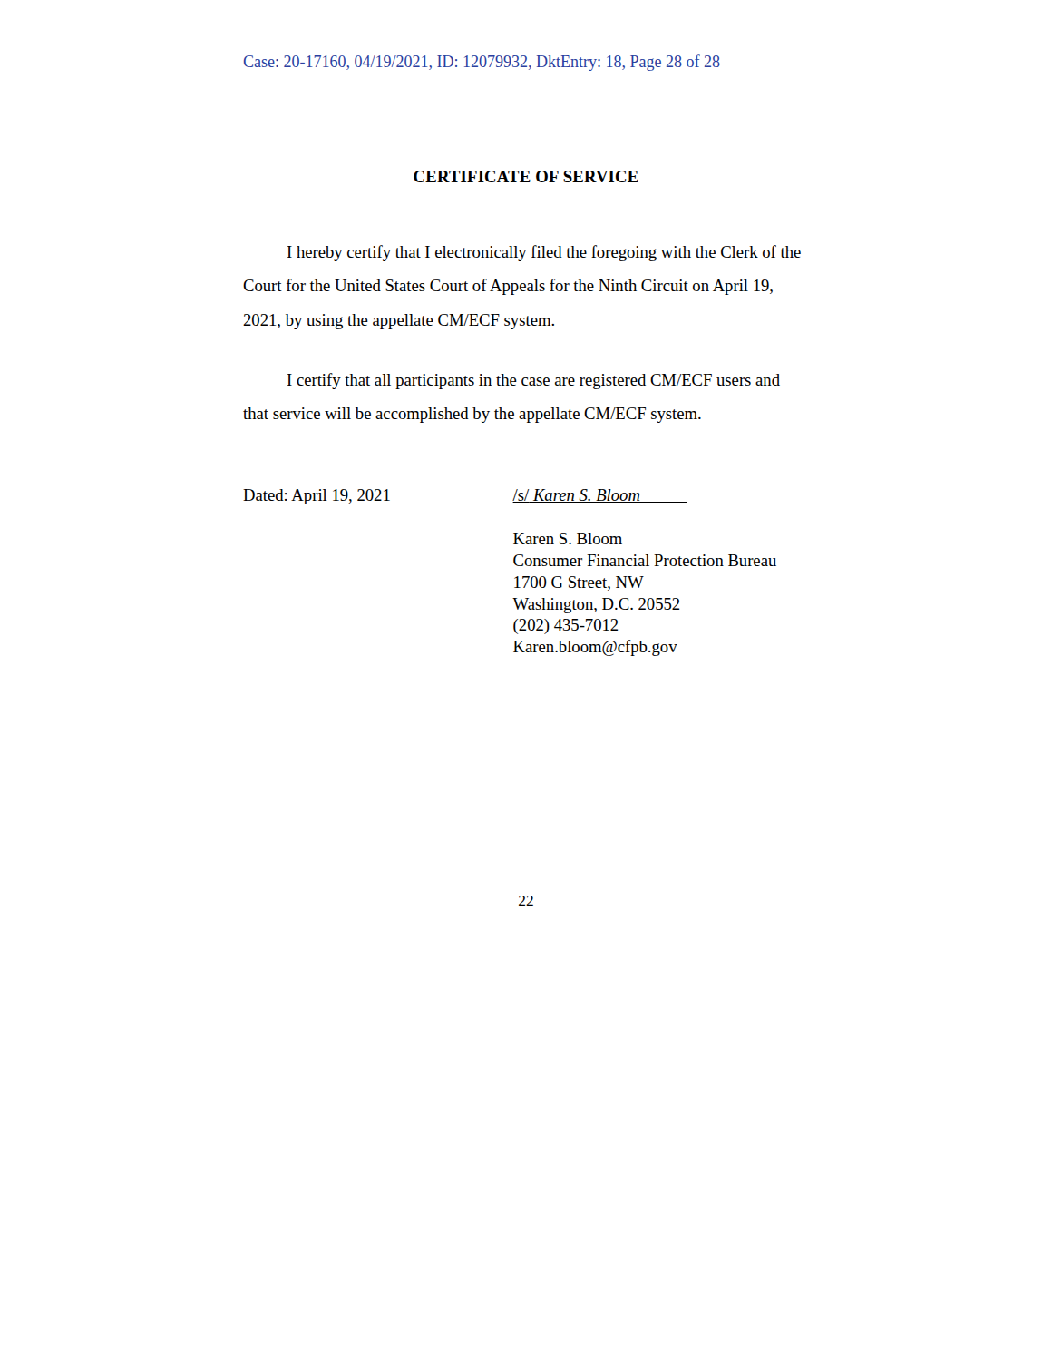Case: 20-17160, 04/19/2021, ID: 12079932, DktEntry: 18, Page 28 of 28
CERTIFICATE OF SERVICE
I hereby certify that I electronically filed the foregoing with the Clerk of the Court for the United States Court of Appeals for the Ninth Circuit on April 19, 2021, by using the appellate CM/ECF system.
I certify that all participants in the case are registered CM/ECF users and that service will be accomplished by the appellate CM/ECF system.
Dated: April 19, 2021
/s/ Karen S. Bloom
Karen S. Bloom
Consumer Financial Protection Bureau
1700 G Street, NW
Washington, D.C. 20552
(202) 435-7012
Karen.bloom@cfpb.gov
22